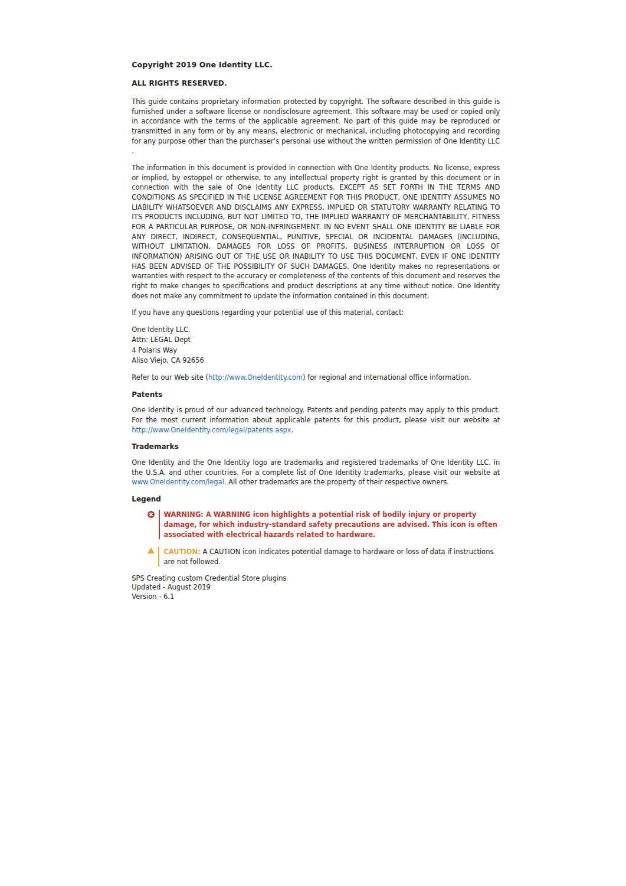Copyright 2019 One Identity LLC.
ALL RIGHTS RESERVED.
This guide contains proprietary information protected by copyright. The software described in this guide is furnished under a software license or nondisclosure agreement. This software may be used or copied only in accordance with the terms of the applicable agreement. No part of this guide may be reproduced or transmitted in any form or by any means, electronic or mechanical, including photocopying and recording for any purpose other than the purchaser’s personal use without the written permission of One Identity LLC .
The information in this document is provided in connection with One Identity products. No license, express or implied, by estoppel or otherwise, to any intellectual property right is granted by this document or in connection with the sale of One Identity LLC products. EXCEPT AS SET FORTH IN THE TERMS AND CONDITIONS AS SPECIFIED IN THE LICENSE AGREEMENT FOR THIS PRODUCT, ONE IDENTITY ASSUMES NO LIABILITY WHATSOEVER AND DISCLAIMS ANY EXPRESS, IMPLIED OR STATUTORY WARRANTY RELATING TO ITS PRODUCTS INCLUDING, BUT NOT LIMITED TO, THE IMPLIED WARRANTY OF MERCHANTABILITY, FITNESS FOR A PARTICULAR PURPOSE, OR NON-INFRINGEMENT. IN NO EVENT SHALL ONE IDENTITY BE LIABLE FOR ANY DIRECT, INDIRECT, CONSEQUENTIAL, PUNITIVE, SPECIAL OR INCIDENTAL DAMAGES (INCLUDING, WITHOUT LIMITATION, DAMAGES FOR LOSS OF PROFITS, BUSINESS INTERRUPTION OR LOSS OF INFORMATION) ARISING OUT OF THE USE OR INABILITY TO USE THIS DOCUMENT, EVEN IF ONE IDENTITY HAS BEEN ADVISED OF THE POSSIBILITY OF SUCH DAMAGES. One Identity makes no representations or warranties with respect to the accuracy or completeness of the contents of this document and reserves the right to make changes to specifications and product descriptions at any time without notice. One Identity does not make any commitment to update the information contained in this document.
If you have any questions regarding your potential use of this material, contact:
One Identity LLC.
Attn: LEGAL Dept
4 Polaris Way
Aliso Viejo, CA 92656
Refer to our Web site (http://www.OneIdentity.com) for regional and international office information.
Patents
One Identity is proud of our advanced technology. Patents and pending patents may apply to this product. For the most current information about applicable patents for this product, please visit our website at http://www.OneIdentity.com/legal/patents.aspx.
Trademarks
One Identity and the One Identity logo are trademarks and registered trademarks of One Identity LLC. in the U.S.A. and other countries. For a complete list of One Identity trademarks, please visit our website at www.OneIdentity.com/legal. All other trademarks are the property of their respective owners.
Legend
WARNING: A WARNING icon highlights a potential risk of bodily injury or property damage, for which industry-standard safety precautions are advised. This icon is often associated with electrical hazards related to hardware.
CAUTION: A CAUTION icon indicates potential damage to hardware or loss of data if instructions are not followed.
SPS Creating custom Credential Store plugins
Updated - August 2019
Version - 6.1